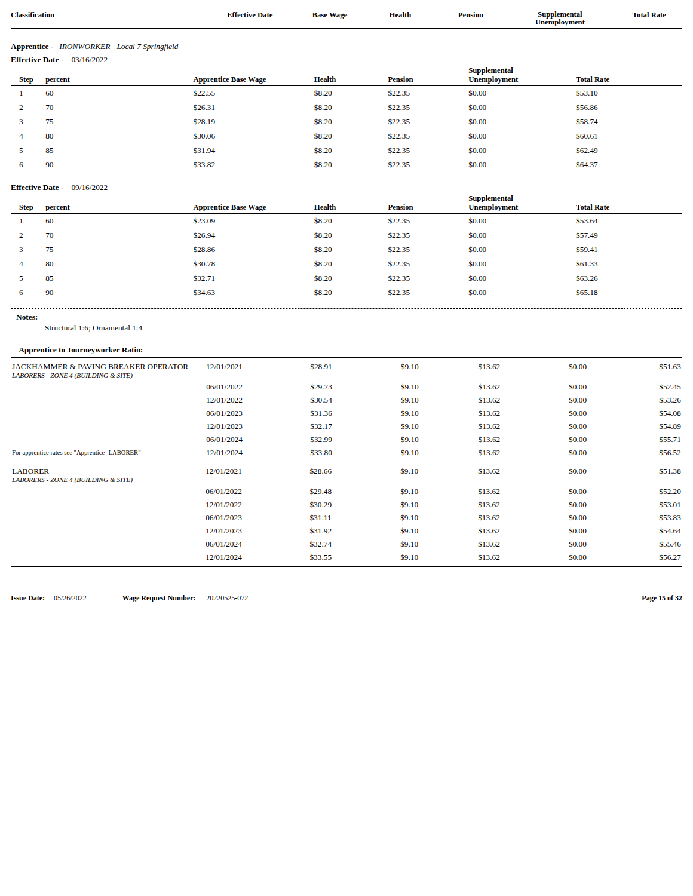Classification
Effective Date Base Wage Health Pension Supplemental
Unemployment Total Rate
Apprentice - IRONWORKER - Local 7 Springfield
Effective Date - 03/16/2022
| Step | percent | Apprentice Base Wage | Health | Pension | Supplemental Unemployment | Total Rate |
| --- | --- | --- | --- | --- | --- | --- |
| 1 | 60 | $22.55 | $8.20 | $22.35 | $0.00 | $53.10 |
| 2 | 70 | $26.31 | $8.20 | $22.35 | $0.00 | $56.86 |
| 3 | 75 | $28.19 | $8.20 | $22.35 | $0.00 | $58.74 |
| 4 | 80 | $30.06 | $8.20 | $22.35 | $0.00 | $60.61 |
| 5 | 85 | $31.94 | $8.20 | $22.35 | $0.00 | $62.49 |
| 6 | 90 | $33.82 | $8.20 | $22.35 | $0.00 | $64.37 |
Effective Date - 09/16/2022
| Step | percent | Apprentice Base Wage | Health | Pension | Supplemental Unemployment | Total Rate |
| --- | --- | --- | --- | --- | --- | --- |
| 1 | 60 | $23.09 | $8.20 | $22.35 | $0.00 | $53.64 |
| 2 | 70 | $26.94 | $8.20 | $22.35 | $0.00 | $57.49 |
| 3 | 75 | $28.86 | $8.20 | $22.35 | $0.00 | $59.41 |
| 4 | 80 | $30.78 | $8.20 | $22.35 | $0.00 | $61.33 |
| 5 | 85 | $32.71 | $8.20 | $22.35 | $0.00 | $63.26 |
| 6 | 90 | $34.63 | $8.20 | $22.35 | $0.00 | $65.18 |
Notes:
Structural 1:6; Ornamental 1:4
Apprentice to Journeyworker Ratio:
| JACKHAMMER & PAVING BREAKER OPERATOR LABORERS - ZONE 4 (BUILDING & SITE) | 12/01/2021 | $28.91 | $9.10 | $13.62 | $0.00 | $51.63 |
| | 06/01/2022 | $29.73 | $9.10 | $13.62 | $0.00 | $52.45 |
| | 12/01/2022 | $30.54 | $9.10 | $13.62 | $0.00 | $53.26 |
| | 06/01/2023 | $31.36 | $9.10 | $13.62 | $0.00 | $54.08 |
| | 12/01/2023 | $32.17 | $9.10 | $13.62 | $0.00 | $54.89 |
| | 06/01/2024 | $32.99 | $9.10 | $13.62 | $0.00 | $55.71 |
| For apprentice rates see "Apprentice- LABORER" | 12/01/2024 | $33.80 | $9.10 | $13.62 | $0.00 | $56.52 |
| LABORER LABORERS - ZONE 4 (BUILDING & SITE) | 12/01/2021 | $28.66 | $9.10 | $13.62 | $0.00 | $51.38 |
| | 06/01/2022 | $29.48 | $9.10 | $13.62 | $0.00 | $52.20 |
| | 12/01/2022 | $30.29 | $9.10 | $13.62 | $0.00 | $53.01 |
| | 06/01/2023 | $31.11 | $9.10 | $13.62 | $0.00 | $53.83 |
| | 12/01/2023 | $31.92 | $9.10 | $13.62 | $0.00 | $54.64 |
| | 06/01/2024 | $32.74 | $9.10 | $13.62 | $0.00 | $55.46 |
| | 12/01/2024 | $33.55 | $9.10 | $13.62 | $0.00 | $56.27 |
Issue Date: 05/26/2022
Wage Request Number: 20220525-072
Page 15 of 32